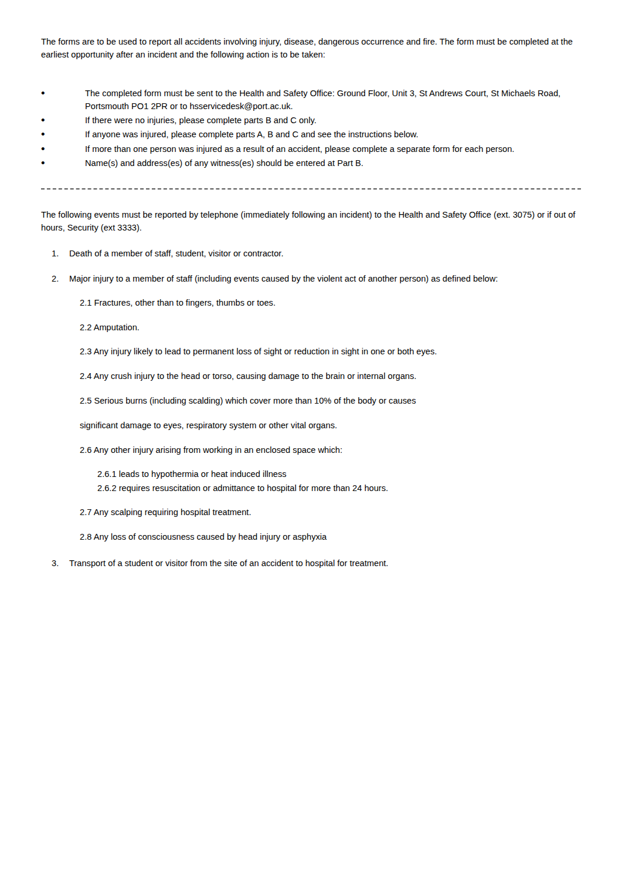The forms are to be used to report all accidents involving injury, disease, dangerous occurrence and fire. The form must be completed at the earliest opportunity after an incident and the following action is to be taken:
The completed form must be sent to the Health and Safety Office: Ground Floor, Unit 3, St Andrews Court, St Michaels Road, Portsmouth PO1 2PR or to hsservicedesk@port.ac.uk.
If there were no injuries, please complete parts B and C only.
If anyone was injured, please complete parts A, B and C and see the instructions below.
If more than one person was injured as a result of an accident, please complete a separate form for each person.
Name(s) and address(es) of any witness(es) should be entered at Part B.
The following events must be reported by telephone (immediately following an incident) to the Health and Safety Office (ext. 3075) or if out of hours, Security (ext 3333).
Death of a member of staff, student, visitor or contractor.
Major injury to a member of staff (including events caused by the violent act of another person) as defined below:
2.1 Fractures, other than to fingers, thumbs or toes.
2.2 Amputation.
2.3 Any injury likely to lead to permanent loss of sight or reduction in sight in one or both eyes.
2.4 Any crush injury to the head or torso, causing damage to the brain or internal organs.
2.5 Serious burns (including scalding) which cover more than 10% of the body or causes
significant damage to eyes, respiratory system or other vital organs.
2.6 Any other injury arising from working in an enclosed space which:
2.6.1 leads to hypothermia or heat induced illness
2.6.2 requires resuscitation or admittance to hospital for more than 24 hours.
2.7 Any scalping requiring hospital treatment.
2.8 Any loss of consciousness caused by head injury or asphyxia
Transport of a student or visitor from the site of an accident to hospital for treatment.